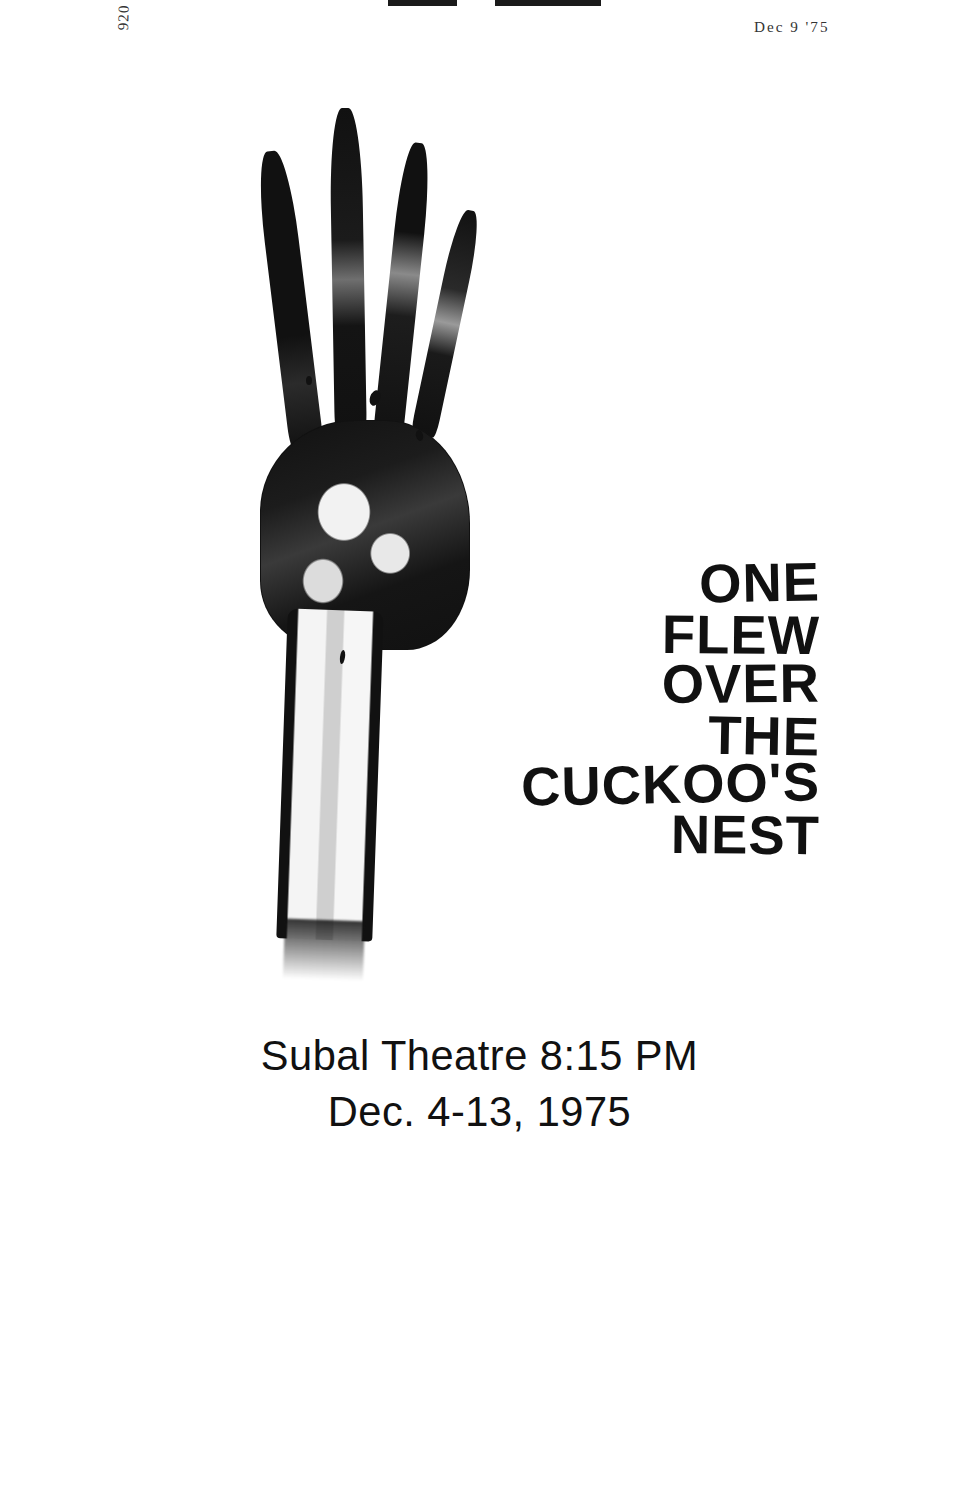920 Dec 9 '75
One Flew Over The Cuckoo's Nest
Subal Theatre 8:15 PM
Dec. 4-13, 1975